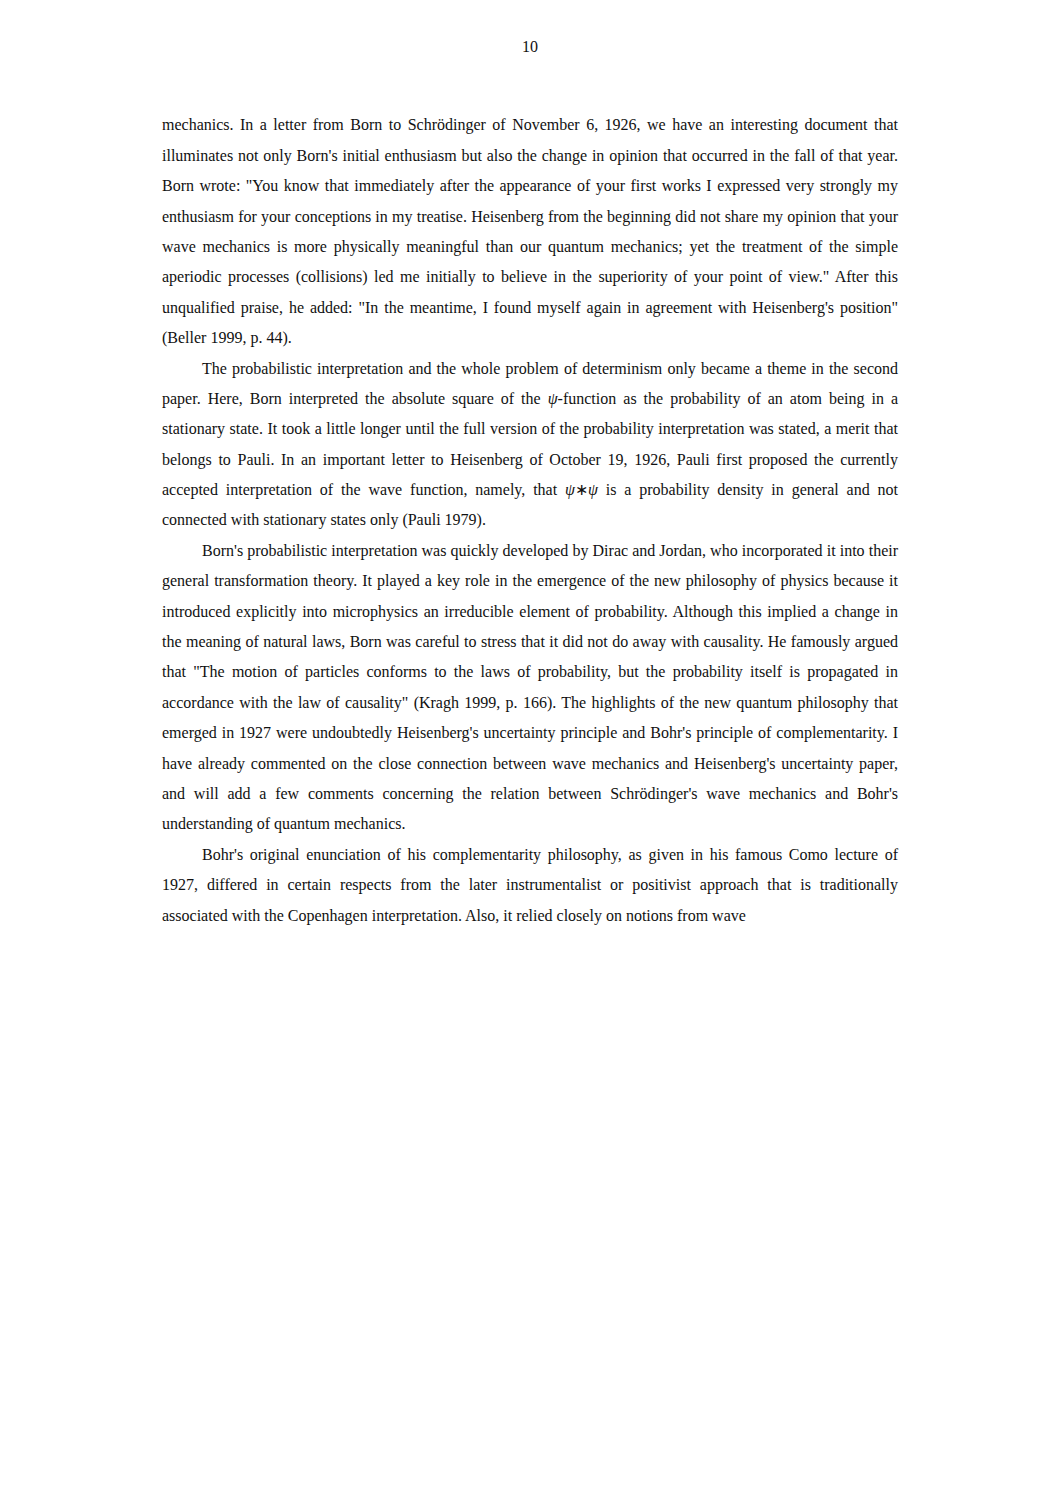10
mechanics. In a letter from Born to Schrödinger of November 6, 1926, we have an interesting document that illuminates not only Born's initial enthusiasm but also the change in opinion that occurred in the fall of that year. Born wrote: "You know that immediately after the appearance of your first works I expressed very strongly my enthusiasm for your conceptions in my treatise. Heisenberg from the beginning did not share my opinion that your wave mechanics is more physically meaningful than our quantum mechanics; yet the treatment of the simple aperiodic processes (collisions) led me initially to believe in the superiority of your point of view." After this unqualified praise, he added: "In the meantime, I found myself again in agreement with Heisenberg's position" (Beller 1999, p. 44).
The probabilistic interpretation and the whole problem of determinism only became a theme in the second paper. Here, Born interpreted the absolute square of the ψ-function as the probability of an atom being in a stationary state. It took a little longer until the full version of the probability interpretation was stated, a merit that belongs to Pauli. In an important letter to Heisenberg of October 19, 1926, Pauli first proposed the currently accepted interpretation of the wave function, namely, that ψ∗ψ is a probability density in general and not connected with stationary states only (Pauli 1979).
Born's probabilistic interpretation was quickly developed by Dirac and Jordan, who incorporated it into their general transformation theory. It played a key role in the emergence of the new philosophy of physics because it introduced explicitly into microphysics an irreducible element of probability. Although this implied a change in the meaning of natural laws, Born was careful to stress that it did not do away with causality. He famously argued that "The motion of particles conforms to the laws of probability, but the probability itself is propagated in accordance with the law of causality" (Kragh 1999, p. 166). The highlights of the new quantum philosophy that emerged in 1927 were undoubtedly Heisenberg's uncertainty principle and Bohr's principle of complementarity. I have already commented on the close connection between wave mechanics and Heisenberg's uncertainty paper, and will add a few comments concerning the relation between Schrödinger's wave mechanics and Bohr's understanding of quantum mechanics.
Bohr's original enunciation of his complementarity philosophy, as given in his famous Como lecture of 1927, differed in certain respects from the later instrumentalist or positivist approach that is traditionally associated with the Copenhagen interpretation. Also, it relied closely on notions from wave